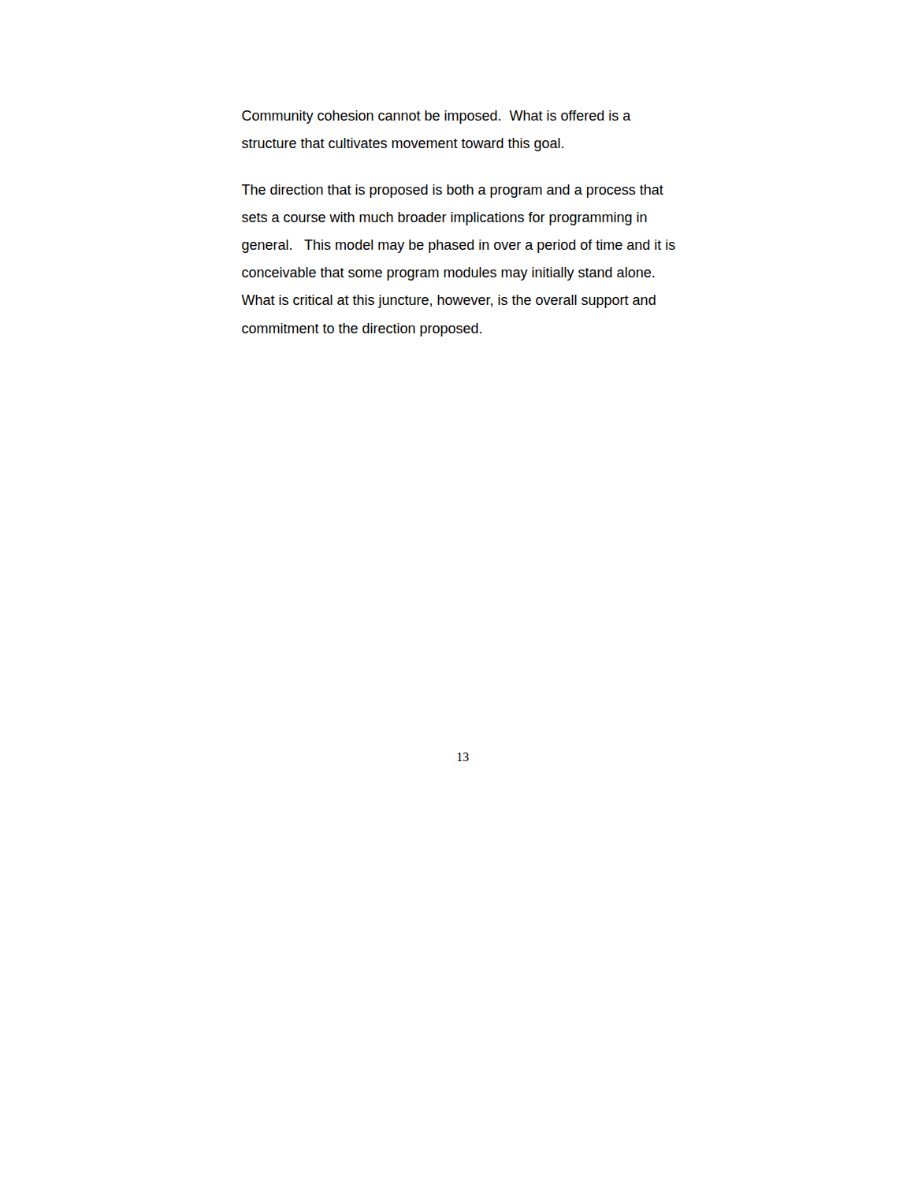Community cohesion cannot be imposed. What is offered is a structure that cultivates movement toward this goal.
The direction that is proposed is both a program and a process that sets a course with much broader implications for programming in general. This model may be phased in over a period of time and it is conceivable that some program modules may initially stand alone. What is critical at this juncture, however, is the overall support and commitment to the direction proposed.
13